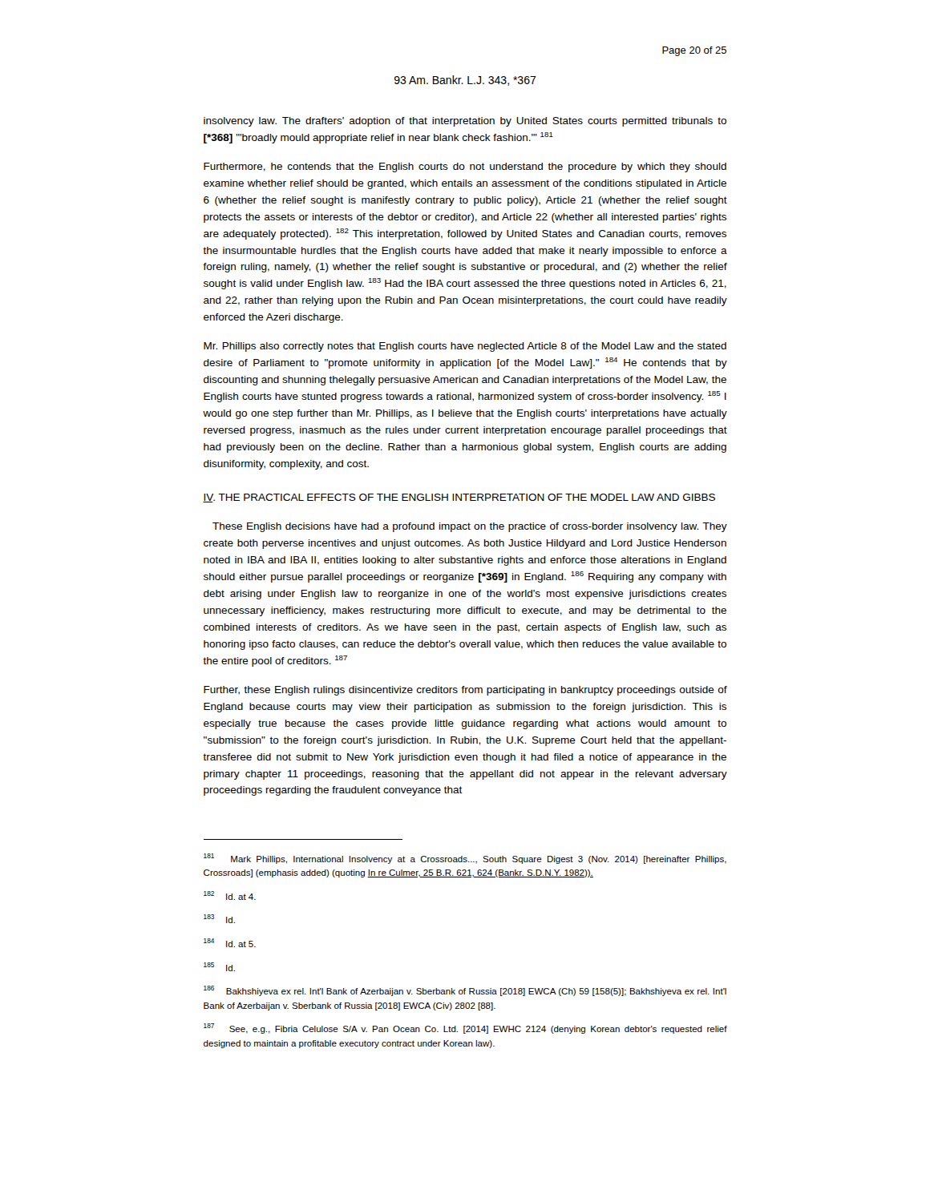Page 20 of 25
93 Am. Bankr. L.J. 343, *367
insolvency law. The drafters' adoption of that interpretation by United States courts permitted tribunals to [*368] "'broadly mould appropriate relief in near blank check fashion.'" 181
Furthermore, he contends that the English courts do not understand the procedure by which they should examine whether relief should be granted, which entails an assessment of the conditions stipulated in Article 6 (whether the relief sought is manifestly contrary to public policy), Article 21 (whether the relief sought protects the assets or interests of the debtor or creditor), and Article 22 (whether all interested parties' rights are adequately protected). 182 This interpretation, followed by United States and Canadian courts, removes the insurmountable hurdles that the English courts have added that make it nearly impossible to enforce a foreign ruling, namely, (1) whether the relief sought is substantive or procedural, and (2) whether the relief sought is valid under English law. 183 Had the IBA court assessed the three questions noted in Articles 6, 21, and 22, rather than relying upon the Rubin and Pan Ocean misinterpretations, the court could have readily enforced the Azeri discharge.
Mr. Phillips also correctly notes that English courts have neglected Article 8 of the Model Law and the stated desire of Parliament to "promote uniformity in application [of the Model Law]." 184 He contends that by discounting and shunning thelegally persuasive American and Canadian interpretations of the Model Law, the English courts have stunted progress towards a rational, harmonized system of cross-border insolvency. 185 I would go one step further than Mr. Phillips, as I believe that the English courts' interpretations have actually reversed progress, inasmuch as the rules under current interpretation encourage parallel proceedings that had previously been on the decline. Rather than a harmonious global system, English courts are adding disuniformity, complexity, and cost.
IV. THE PRACTICAL EFFECTS OF THE ENGLISH INTERPRETATION OF THE MODEL LAW AND GIBBS
These English decisions have had a profound impact on the practice of cross-border insolvency law. They create both perverse incentives and unjust outcomes. As both Justice Hildyard and Lord Justice Henderson noted in IBA and IBA II, entities looking to alter substantive rights and enforce those alterations in England should either pursue parallel proceedings or reorganize [*369] in England. 186 Requiring any company with debt arising under English law to reorganize in one of the world's most expensive jurisdictions creates unnecessary inefficiency, makes restructuring more difficult to execute, and may be detrimental to the combined interests of creditors. As we have seen in the past, certain aspects of English law, such as honoring ipso facto clauses, can reduce the debtor's overall value, which then reduces the value available to the entire pool of creditors. 187
Further, these English rulings disincentivize creditors from participating in bankruptcy proceedings outside of England because courts may view their participation as submission to the foreign jurisdiction. This is especially true because the cases provide little guidance regarding what actions would amount to "submission" to the foreign court's jurisdiction. In Rubin, the U.K. Supreme Court held that the appellant-transferee did not submit to New York jurisdiction even though it had filed a notice of appearance in the primary chapter 11 proceedings, reasoning that the appellant did not appear in the relevant adversary proceedings regarding the fraudulent conveyance that
181 Mark Phillips, International Insolvency at a Crossroads..., South Square Digest 3 (Nov. 2014) [hereinafter Phillips, Crossroads] (emphasis added) (quoting In re Culmer, 25 B.R. 621, 624 (Bankr. S.D.N.Y. 1982)).
182 Id. at 4.
183 Id.
184 Id. at 5.
185 Id.
186 Bakhshiyeva ex rel. Int'l Bank of Azerbaijan v. Sberbank of Russia [2018] EWCA (Ch) 59 [158(5)]; Bakhshiyeva ex rel. Int'l Bank of Azerbaijan v. Sberbank of Russia [2018] EWCA (Civ) 2802 [88].
187 See, e.g., Fibria Celulose S/A v. Pan Ocean Co. Ltd. [2014] EWHC 2124 (denying Korean debtor's requested relief designed to maintain a profitable executory contract under Korean law).